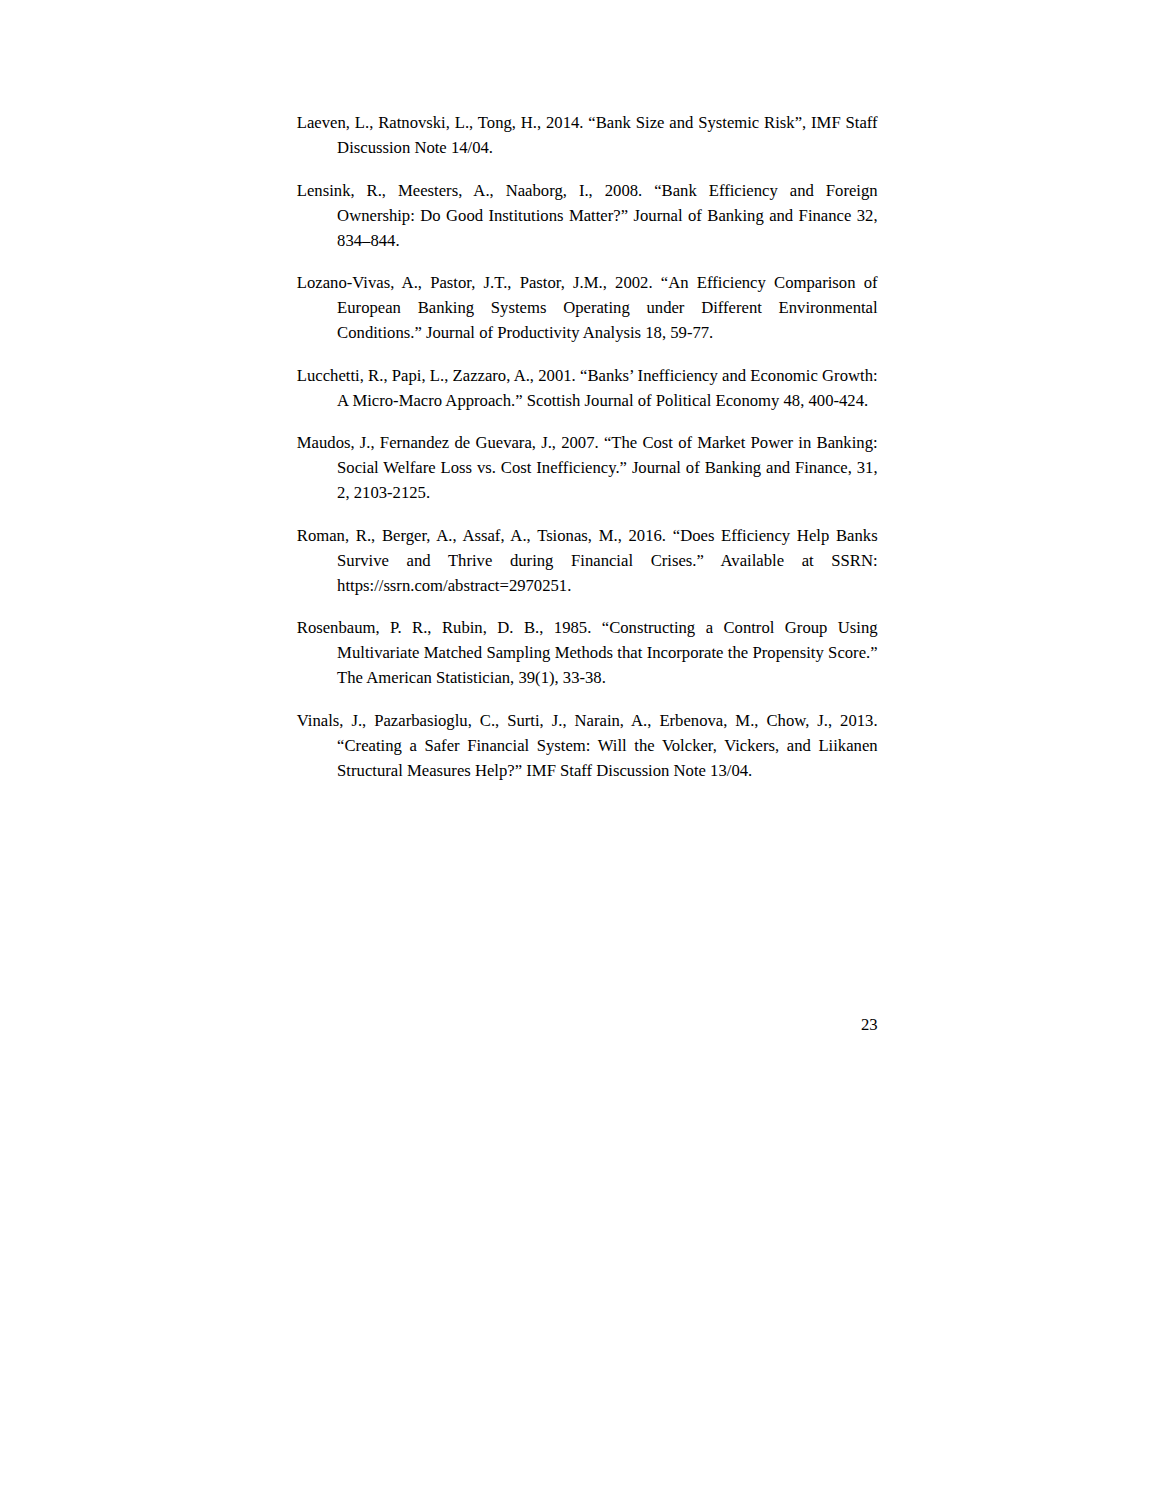Laeven, L., Ratnovski, L., Tong, H., 2014. “Bank Size and Systemic Risk”, IMF Staff Discussion Note 14/04.
Lensink, R., Meesters, A., Naaborg, I., 2008. “Bank Efficiency and Foreign Ownership: Do Good Institutions Matter?” Journal of Banking and Finance 32, 834–844.
Lozano-Vivas, A., Pastor, J.T., Pastor, J.M., 2002. “An Efficiency Comparison of European Banking Systems Operating under Different Environmental Conditions.” Journal of Productivity Analysis 18, 59-77.
Lucchetti, R., Papi, L., Zazzaro, A., 2001. “Banks’ Inefficiency and Economic Growth: A Micro-Macro Approach.” Scottish Journal of Political Economy 48, 400-424.
Maudos, J., Fernandez de Guevara, J., 2007. “The Cost of Market Power in Banking: Social Welfare Loss vs. Cost Inefficiency.” Journal of Banking and Finance, 31, 2, 2103-2125.
Roman, R., Berger, A., Assaf, A., Tsionas, M., 2016. “Does Efficiency Help Banks Survive and Thrive during Financial Crises.” Available at SSRN: https://ssrn.com/abstract=2970251.
Rosenbaum, P. R., Rubin, D. B., 1985. “Constructing a Control Group Using Multivariate Matched Sampling Methods that Incorporate the Propensity Score.” The American Statistician, 39(1), 33-38.
Vinals, J., Pazarbasioglu, C., Surti, J., Narain, A., Erbenova, M., Chow, J., 2013. “Creating a Safer Financial System: Will the Volcker, Vickers, and Liikanen Structural Measures Help?” IMF Staff Discussion Note 13/04.
23